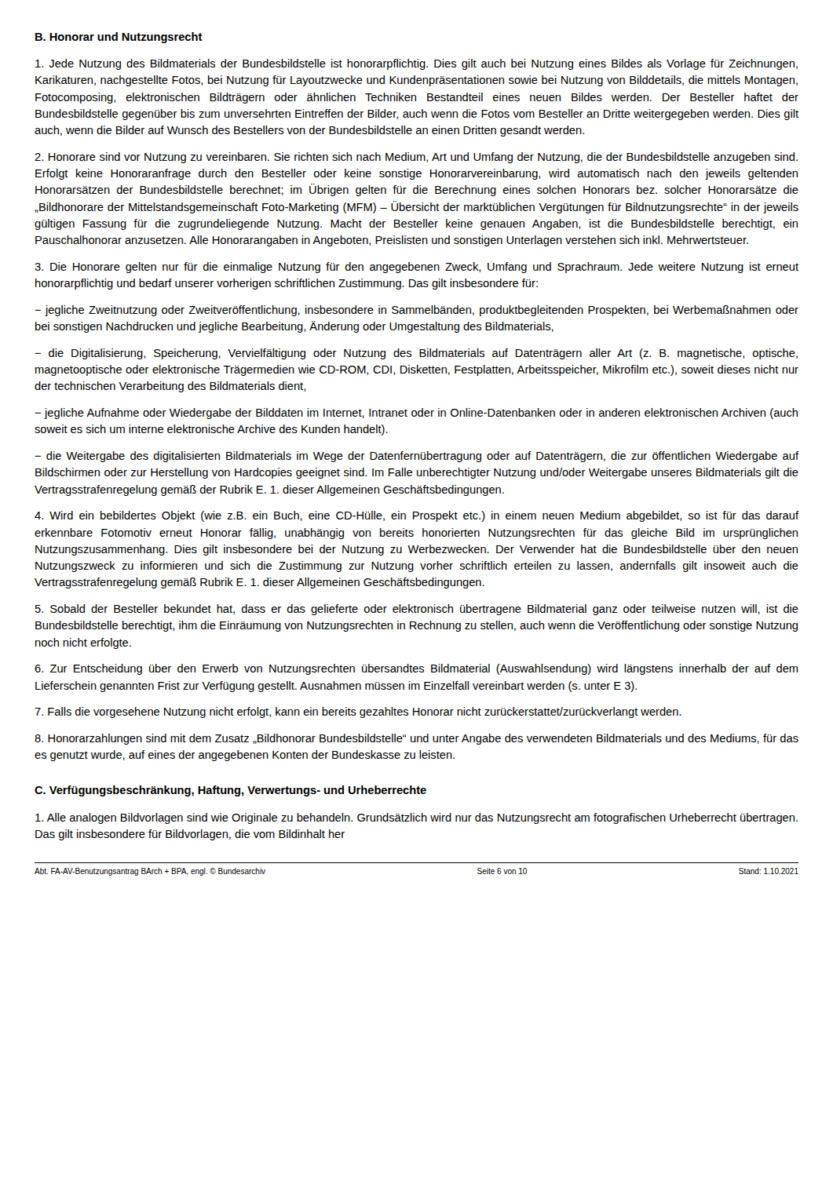B. Honorar und Nutzungsrecht
1. Jede Nutzung des Bildmaterials der Bundesbildstelle ist honorarpflichtig. Dies gilt auch bei Nutzung eines Bildes als Vorlage für Zeichnungen, Karikaturen, nachgestellte Fotos, bei Nutzung für Layoutzwecke und Kundenpräsentationen sowie bei Nutzung von Bilddetails, die mittels Montagen, Fotocomposing, elektronischen Bildträgern oder ähnlichen Techniken Bestandteil eines neuen Bildes werden. Der Besteller haftet der Bundesbildstelle gegenüber bis zum unversehrten Eintreffen der Bilder, auch wenn die Fotos vom Besteller an Dritte weitergegeben werden. Dies gilt auch, wenn die Bilder auf Wunsch des Bestellers von der Bundesbildstelle an einen Dritten gesandt werden.
2. Honorare sind vor Nutzung zu vereinbaren. Sie richten sich nach Medium, Art und Umfang der Nutzung, die der Bundesbildstelle anzugeben sind. Erfolgt keine Honoraranfrage durch den Besteller oder keine sonstige Honorarvereinbarung, wird automatisch nach den jeweils geltenden Honorarsätzen der Bundesbildstelle berechnet; im Übrigen gelten für die Berechnung eines solchen Honorars bez. solcher Honorarsätze die „Bildhonorare der Mittelstandsgemeinschaft Foto-Marketing (MFM) – Übersicht der marktüblichen Vergütungen für Bildnutzungsrechte“ in der jeweils gültigen Fassung für die zugrundeliegende Nutzung. Macht der Besteller keine genauen Angaben, ist die Bundesbildstelle berechtigt, ein Pauschalhonorar anzusetzen. Alle Honorarangaben in Angeboten, Preislisten und sonstigen Unterlagen verstehen sich inkl. Mehrwertsteuer.
3. Die Honorare gelten nur für die einmalige Nutzung für den angegebenen Zweck, Umfang und Sprachraum. Jede weitere Nutzung ist erneut honorarpflichtig und bedarf unserer vorherigen schriftlichen Zustimmung. Das gilt insbesondere für:
− jegliche Zweitnutzung oder Zweitveröffentlichung, insbesondere in Sammelbänden, produktbegleitenden Prospekten, bei Werbemaßnahmen oder bei sonstigen Nachdrucken und jegliche Bearbeitung, Änderung oder Umgestaltung des Bildmaterials,
− die Digitalisierung, Speicherung, Vervielfältigung oder Nutzung des Bildmaterials auf Datenträgern aller Art (z. B. magnetische, optische, magnetooptische oder elektronische Trägermedien wie CD-ROM, CDI, Disketten, Festplatten, Arbeitsspeicher, Mikrofilm etc.), soweit dieses nicht nur der technischen Verarbeitung des Bildmaterials dient,
− jegliche Aufnahme oder Wiedergabe der Bilddaten im Internet, Intranet oder in Online-Datenbanken oder in anderen elektronischen Archiven (auch soweit es sich um interne elektronische Archive des Kunden handelt).
− die Weitergabe des digitalisierten Bildmaterials im Wege der Datenfernübertragung oder auf Datenträgern, die zur öffentlichen Wiedergabe auf Bildschirmen oder zur Herstellung von Hardcopies geeignet sind. Im Falle unberechtigter Nutzung und/oder Weitergabe unseres Bildmaterials gilt die Vertragsstrafenregelung gemäß der Rubrik E. 1. dieser Allgemeinen Geschäftsbedingungen.
4. Wird ein bebildertes Objekt (wie z.B. ein Buch, eine CD-Hülle, ein Prospekt etc.) in einem neuen Medium abgebildet, so ist für das darauf erkennbare Fotomotiv erneut Honorar fällig, unabhängig von bereits honorierten Nutzungsrechten für das gleiche Bild im ursprünglichen Nutzungszusammenhang. Dies gilt insbesondere bei der Nutzung zu Werbezwecken. Der Verwender hat die Bundesbildstelle über den neuen Nutzungszweck zu informieren und sich die Zustimmung zur Nutzung vorher schriftlich erteilen zu lassen, andernfalls gilt insoweit auch die Vertragsstrafenregelung gemäß Rubrik E. 1. dieser Allgemeinen Geschäftsbedingungen.
5. Sobald der Besteller bekundet hat, dass er das gelieferte oder elektronisch übertragene Bildmaterial ganz oder teilweise nutzen will, ist die Bundesbildstelle berechtigt, ihm die Einräumung von Nutzungsrechten in Rechnung zu stellen, auch wenn die Veröffentlichung oder sonstige Nutzung noch nicht erfolgte.
6. Zur Entscheidung über den Erwerb von Nutzungsrechten übersandtes Bildmaterial (Auswahlsendung) wird längstens innerhalb der auf dem Lieferschein genannten Frist zur Verfügung gestellt. Ausnahmen müssen im Einzelfall vereinbart werden (s. unter E 3).
7. Falls die vorgesehene Nutzung nicht erfolgt, kann ein bereits gezahltes Honorar nicht zurückerstattet/zurückverlangt werden.
8. Honorarzahlungen sind mit dem Zusatz „Bildhonorar Bundesbildstelle“ und unter Angabe des verwendeten Bildmaterials und des Mediums, für das es genutzt wurde, auf eines der angegebenen Konten der Bundeskasse zu leisten.
C. Verfügungsbeschränkung, Haftung, Verwertungs- und Urheberrechte
1. Alle analogen Bildvorlagen sind wie Originale zu behandeln. Grundsätzlich wird nur das Nutzungsrecht am fotografischen Urheberrecht übertragen. Das gilt insbesondere für Bildvorlagen, die vom Bildinhalt her
Abt. FA-AV-Benutzungsantrag BArch + BPA, engl. © Bundesarchiv Seite 6 von 10 Stand: 1.10.2021